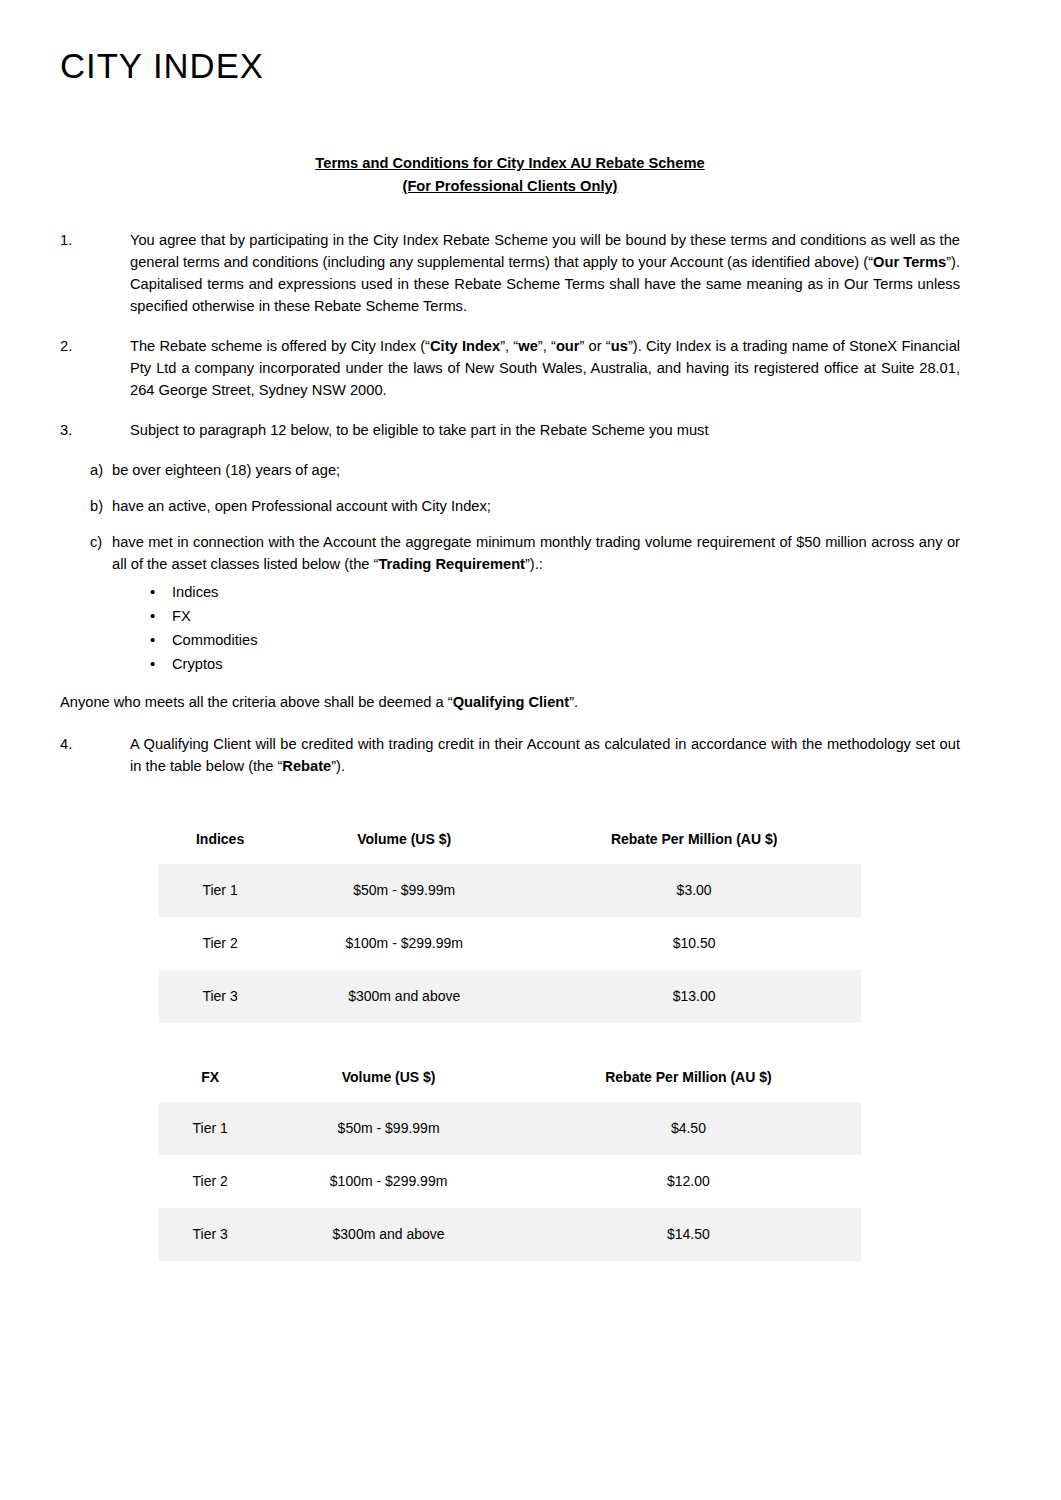CITY INDEX
Terms and Conditions for City Index AU Rebate Scheme
(For Professional Clients Only)
1.
You agree that by participating in the City Index Rebate Scheme you will be bound by these terms and conditions as well as the general terms and conditions (including any supplemental terms) that apply to your Account (as identified above) (“Our Terms”). Capitalised terms and expressions used in these Rebate Scheme Terms shall have the same meaning as in Our Terms unless specified otherwise in these Rebate Scheme Terms.
2.
The Rebate scheme is offered by City Index (“City Index”, “we”, “our” or “us”). City Index is a trading name of StoneX Financial Pty Ltd a company incorporated under the laws of New South Wales, Australia, and having its registered office at Suite 28.01, 264 George Street, Sydney NSW 2000.
3.
Subject to paragraph 12 below, to be eligible to take part in the Rebate Scheme you must
a)
be over eighteen (18) years of age;
b)
have an active, open Professional account with City Index;
c)
have met in connection with the Account the aggregate minimum monthly trading volume requirement of $50 million across any or all of the asset classes listed below (the “Trading Requirement”).:
Indices
FX
Commodities
Cryptos
Anyone who meets all the criteria above shall be deemed a “Qualifying Client”.
4.
A Qualifying Client will be credited with trading credit in their Account as calculated in accordance with the methodology set out in the table below (the “Rebate”).
| Indices | Volume (US $) | Rebate Per Million (AU $) |
| --- | --- | --- |
| Tier 1 | $50m - $99.99m | $3.00 |
| Tier 2 | $100m - $299.99m | $10.50 |
| Tier 3 | $300m and above | $13.00 |
| FX | Volume (US $) | Rebate Per Million (AU $) |
| --- | --- | --- |
| Tier 1 | $50m - $99.99m | $4.50 |
| Tier 2 | $100m - $299.99m | $12.00 |
| Tier 3 | $300m and above | $14.50 |